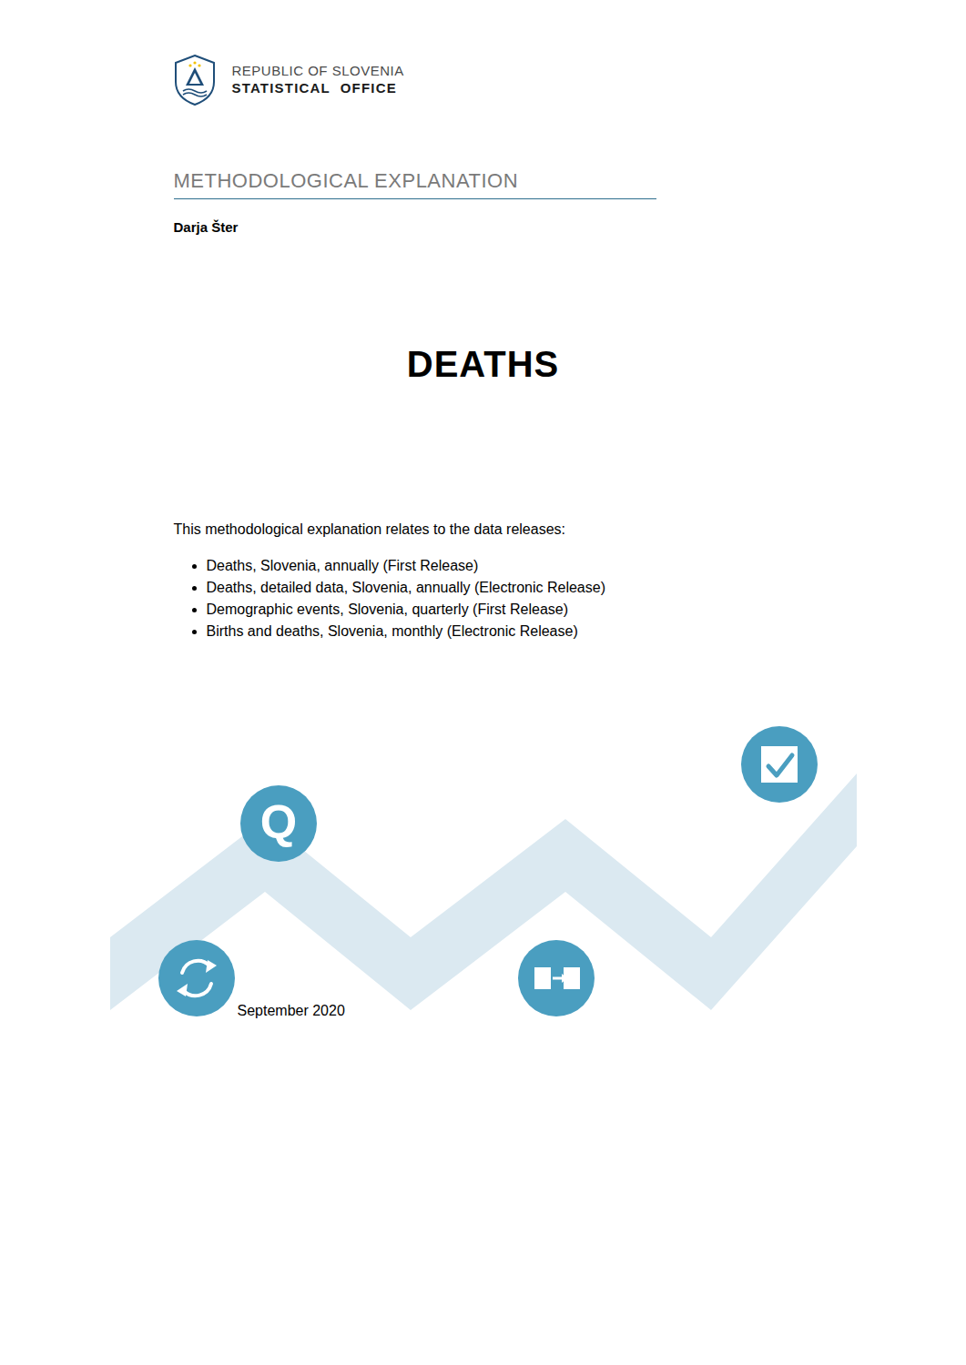REPUBLIC OF SLOVENIA
STATISTICAL OFFICE
METHODOLOGICAL EXPLANATION
Darja Šter
DEATHS
This methodological explanation relates to the data releases:
Deaths, Slovenia, annually (First Release)
Deaths, detailed data, Slovenia, annually (Electronic Release)
Demographic events, Slovenia, quarterly (First Release)
Births and deaths, Slovenia, monthly (Electronic Release)
Q
September 2020